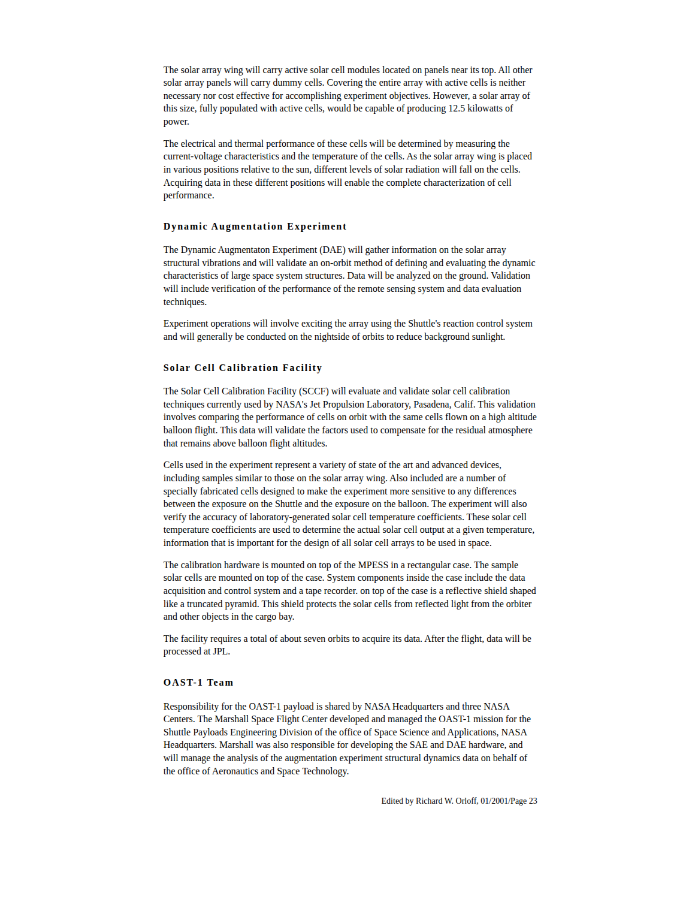The solar array wing will carry active solar cell modules located on panels near its top. All other solar array panels will carry dummy cells. Covering the entire array with active cells is neither necessary nor cost effective for accomplishing experiment objectives. However, a solar array of this size, fully populated with active cells, would be capable of producing 12.5 kilowatts of power.
The electrical and thermal performance of these cells will be determined by measuring the current-voltage characteristics and the temperature of the cells. As the solar array wing is placed in various positions relative to the sun, different levels of solar radiation will fall on the cells. Acquiring data in these different positions will enable the complete characterization of cell performance.
Dynamic Augmentation Experiment
The Dynamic Augmentaton Experiment (DAE) will gather information on the solar array structural vibrations and will validate an on-orbit method of defining and evaluating the dynamic characteristics of large space system structures. Data will be analyzed on the ground. Validation will include verification of the performance of the remote sensing system and data evaluation techniques.
Experiment operations will involve exciting the array using the Shuttle's reaction control system and will generally be conducted on the nightside of orbits to reduce background sunlight.
Solar Cell Calibration Facility
The Solar Cell Calibration Facility (SCCF) will evaluate and validate solar cell calibration techniques currently used by NASA's Jet Propulsion Laboratory, Pasadena, Calif. This validation involves comparing the performance of cells on orbit with the same cells flown on a high altitude balloon flight. This data will validate the factors used to compensate for the residual atmosphere that remains above balloon flight altitudes.
Cells used in the experiment represent a variety of state of the art and advanced devices, including samples similar to those on the solar array wing. Also included are a number of specially fabricated cells designed to make the experiment more sensitive to any differences between the exposure on the Shuttle and the exposure on the balloon. The experiment will also verify the accuracy of laboratory-generated solar cell temperature coefficients. These solar cell temperature coefficients are used to determine the actual solar cell output at a given temperature, information that is important for the design of all solar cell arrays to be used in space.
The calibration hardware is mounted on top of the MPESS in a rectangular case. The sample solar cells are mounted on top of the case. System components inside the case include the data acquisition and control system and a tape recorder. on top of the case is a reflective shield shaped like a truncated pyramid. This shield protects the solar cells from reflected light from the orbiter and other objects in the cargo bay.
The facility requires a total of about seven orbits to acquire its data. After the flight, data will be processed at JPL.
OAST-1 Team
Responsibility for the OAST-1 payload is shared by NASA Headquarters and three NASA Centers. The Marshall Space Flight Center developed and managed the OAST-1 mission for the Shuttle Payloads Engineering Division of the office of Space Science and Applications, NASA Headquarters. Marshall was also responsible for developing the SAE and DAE hardware, and will manage the analysis of the augmentation experiment structural dynamics data on behalf of the office of Aeronautics and Space Technology.
Edited by Richard W. Orloff, 01/2001/Page 23